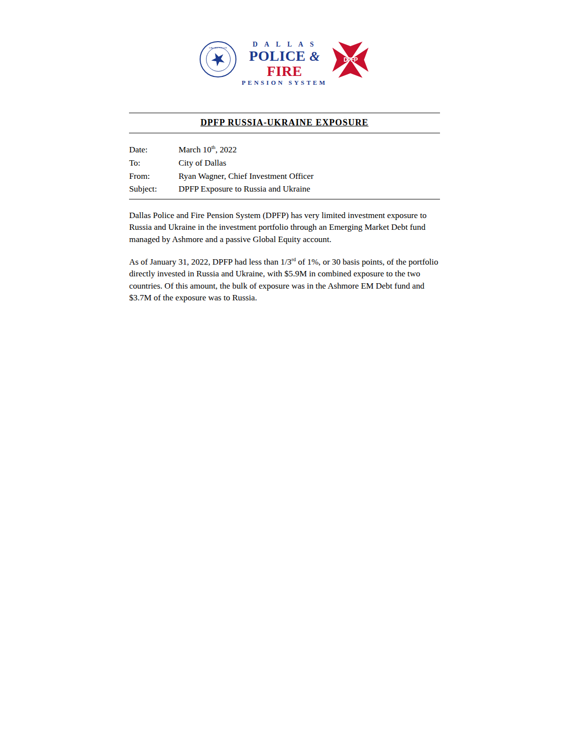DALLAS POLICE
D A L L A S
POLICE & FIRE
PENSION SYSTEM
DPFP
DPFP Russia-Ukraine Exposure
| Date: | March 10 th , 2022 |
| To: | City of Dallas |
| From: | Ryan Wagner, Chief Investment Officer |
| Subject: | DPFP Exposure to Russia and Ukraine |
Dallas Police and Fire Pension System (DPFP) has very limited investment exposure to Russia and Ukraine in the investment portfolio through an Emerging Market Debt fund managed by Ashmore and a passive Global Equity account.
As of January 31, 2022, DPFP had less than 1/3rd of 1%, or 30 basis points, of the portfolio directly invested in Russia and Ukraine, with $5.9M in combined exposure to the two countries. Of this amount, the bulk of exposure was in the Ashmore EM Debt fund and $3.7M of the exposure was to Russia.